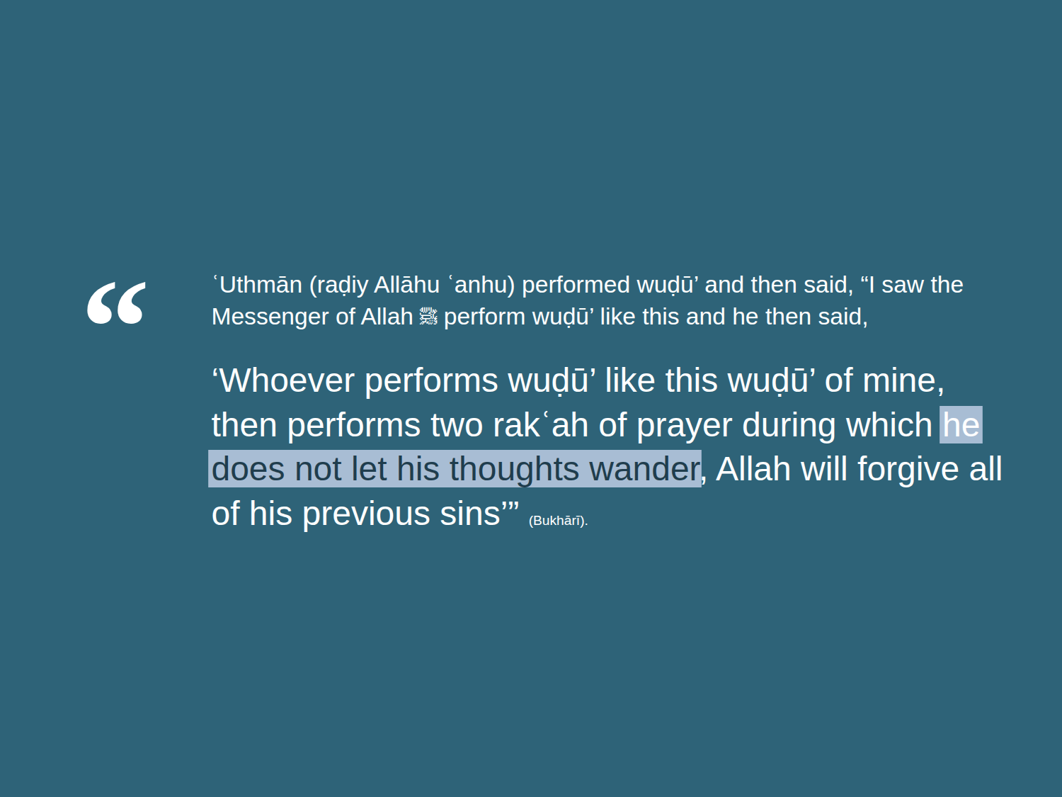“
ʿUthmān (raḍiy Allāhu ʿanhu) performed wuḍū’ and then said, “I saw the Messenger of Allah ﷺ perform wuḍū’ like this and he then said,
‘Whoever performs wuḍū’ like this wuḍū’ of mine, then performs two rakʿah of prayer during which he does not let his thoughts wander, Allah will forgive all of his previous sins’” (Bukhārī).